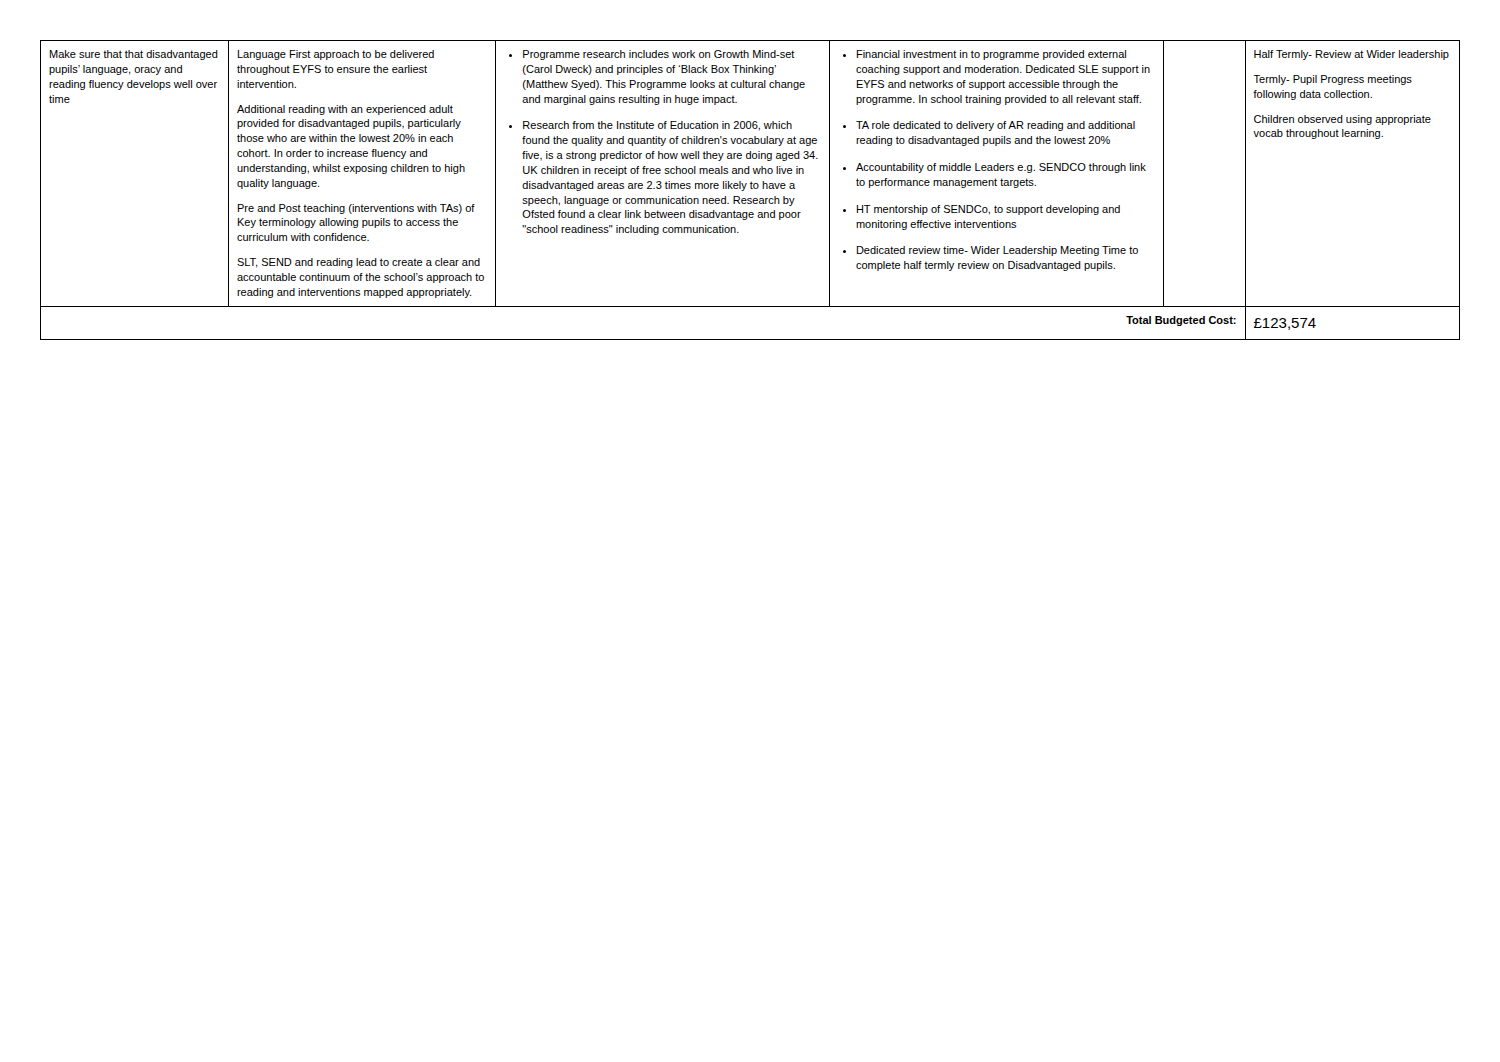| Make sure that that disadvantaged pupils’ language, oracy and reading fluency develops well over time | Language First approach to be delivered throughout EYFS to ensure the earliest intervention. Additional reading with an experienced adult provided for disadvantaged pupils, particularly those who are within the lowest 20% in each cohort. In order to increase fluency and understanding, whilst exposing children to high quality language. Pre and Post teaching (interventions with TAs) of Key terminology allowing pupils to access the curriculum with confidence. SLT, SEND and reading lead to create a clear and accountable continuum of the school’s approach to reading and interventions mapped appropriately. | Programme research includes work on Growth Mind-set (Carol Dweck) and principles of ‘Black Box Thinking’ (Matthew Syed). This Programme looks at cultural change and marginal gains resulting in huge impact. Research from the Institute of Education in 2006, which found the quality and quantity of children's vocabulary at age five, is a strong predictor of how well they are doing aged 34. UK children in receipt of free school meals and who live in disadvantaged areas are 2.3 times more likely to have a speech, language or communication need. Research by Ofsted found a clear link between disadvantage and poor "school readiness" including communication. | Financial investment in to programme provided external coaching support and moderation. Dedicated SLE support in EYFS and networks of support accessible through the programme. In school training provided to all relevant staff. TA role dedicated to delivery of AR reading and additional reading to disadvantaged pupils and the lowest 20% Accountability of middle Leaders e.g. SENDCO through link to performance management targets. HT mentorship of SENDCo, to support developing and monitoring effective interventions Dedicated review time- Wider Leadership Meeting Time to complete half termly review on Disadvantaged pupils. | | Half Termly- Review at Wider leadership Termly- Pupil Progress meetings following data collection. Children observed using appropriate vocab throughout learning. |
| Total Budgeted Cost: | £123,574 |